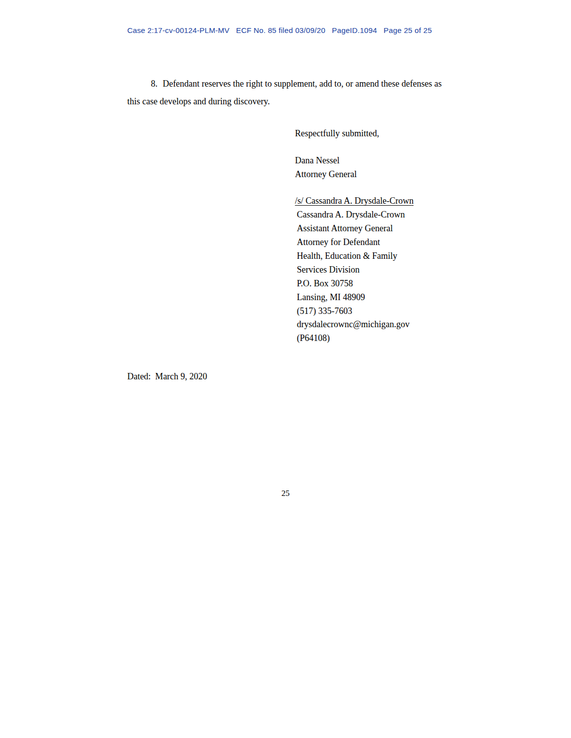Case 2:17-cv-00124-PLM-MV ECF No. 85 filed 03/09/20 PageID.1094 Page 25 of 25
8. Defendant reserves the right to supplement, add to, or amend these defenses as this case develops and during discovery.
Respectfully submitted,
Dana Nessel
Attorney General
/s/ Cassandra A. Drysdale-Crown
Cassandra A. Drysdale-Crown
Assistant Attorney General
Attorney for Defendant
Health, Education & Family
Services Division
P.O. Box 30758
Lansing, MI 48909
(517) 335-7603
drysdalecrownc@michigan.gov
(P64108)
Dated: March 9, 2020
25